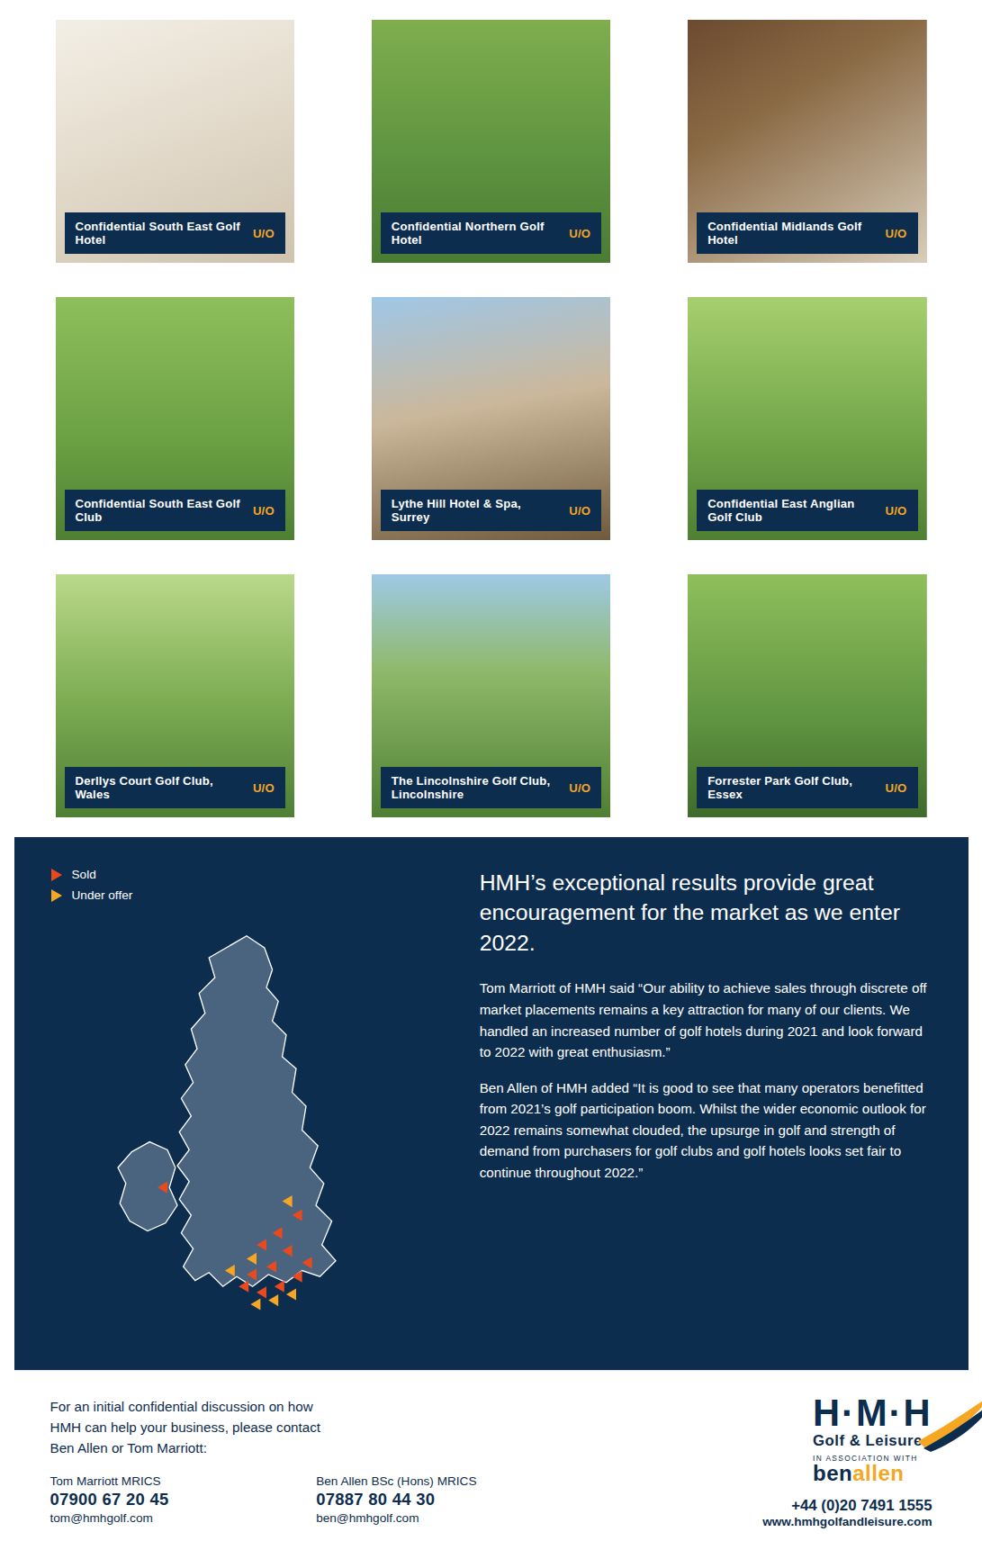Confidential South East Golf Hotel U/O
Confidential Northern Golf Hotel U/O
Confidential Midlands Golf Hotel U/O
Confidential South East Golf Club U/O
Lythe Hill Hotel & Spa, Surrey U/O
Confidential East Anglian Golf Club U/O
Derllys Court Golf Club, Wales U/O
The Lincolnshire Golf Club, Lincolnshire U/O
Forrester Park Golf Club, Essex U/O
Sold
Under offer
HMH’s exceptional results provide great encouragement for the market as we enter 2022.
Tom Marriott of HMH said “Our ability to achieve sales through discrete off market placements remains a key attraction for many of our clients. We handled an increased number of golf hotels during 2021 and look forward to 2022 with great enthusiasm.”
Ben Allen of HMH added “It is good to see that many operators benefitted from 2021’s golf participation boom. Whilst the wider economic outlook for 2022 remains somewhat clouded, the upsurge in golf and strength of demand from purchasers for golf clubs and golf hotels looks set fair to continue throughout 2022.”
For an initial confidential discussion on how
HMH can help your business, please contact
Ben Allen or Tom Marriott:
Tom Marriott MRICS
07900 67 20 45
tom@hmhgolf.com
Ben Allen BSc (Hons) MRICS
07887 80 44 30
ben@hmhgolf.com
H·M·H
Golf & Leisure
in association with
benallen
+44 (0)20 7491 1555
www.hmhgolfandleisure.com